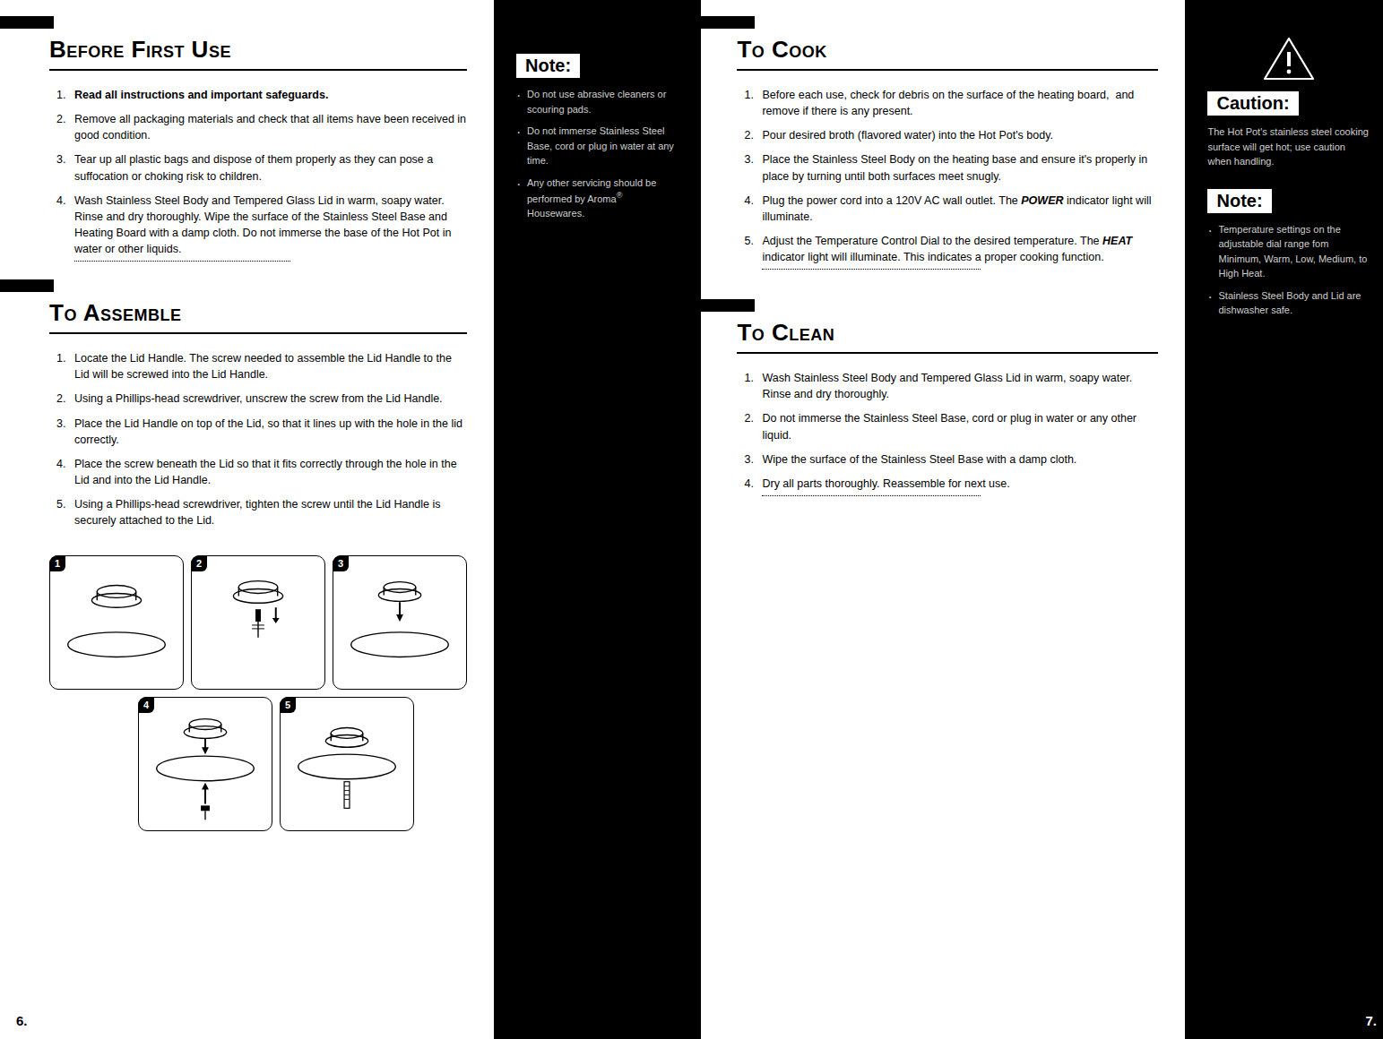Before First Use
Read all instructions and important safeguards.
Remove all packaging materials and check that all items have been received in good condition.
Tear up all plastic bags and dispose of them properly as they can pose a suffocation or choking risk to children.
Wash Stainless Steel Body and Tempered Glass Lid in warm, soapy water. Rinse and dry thoroughly. Wipe the surface of the Stainless Steel Base and Heating Board with a damp cloth. Do not immerse the base of the Hot Pot in water or other liquids.
To Assemble
Locate the Lid Handle. The screw needed to assemble the Lid Handle to the Lid will be screwed into the Lid Handle.
Using a Phillips-head screwdriver, unscrew the screw from the Lid Handle.
Place the Lid Handle on top of the Lid, so that it lines up with the hole in the lid correctly.
Place the screw beneath the Lid so that it fits correctly through the hole in the Lid and into the Lid Handle.
Using a Phillips-head screwdriver, tighten the screw until the Lid Handle is securely attached to the Lid.
1
2
3
4
5
6.
Note:
Do not use abrasive cleaners or scouring pads.
Do not immerse Stainless Steel Base, cord or plug in water at any time.
Any other servicing should be performed by Aroma® Housewares.
To Cook
Before each use, check for debris on the surface of the heating board, and remove if there is any present.
Pour desired broth (flavored water) into the Hot Pot's body.
Place the Stainless Steel Body on the heating base and ensure it's properly in place by turning until both surfaces meet snugly.
Plug the power cord into a 120V AC wall outlet. The POWER indicator light will illuminate.
Adjust the Temperature Control Dial to the desired temperature. The HEAT indicator light will illuminate. This indicates a proper cooking function.
To Clean
Wash Stainless Steel Body and Tempered Glass Lid in warm, soapy water. Rinse and dry thoroughly.
Do not immerse the Stainless Steel Base, cord or plug in water or any other liquid.
Wipe the surface of the Stainless Steel Base with a damp cloth.
Dry all parts thoroughly. Reassemble for next use.
Caution:
The Hot Pot's stainless steel cooking surface will get hot; use caution when handling.
Note:
Temperature settings on the adjustable dial range fom Minimum, Warm, Low, Medium, to High Heat.
Stainless Steel Body and Lid are dishwasher safe.
7.